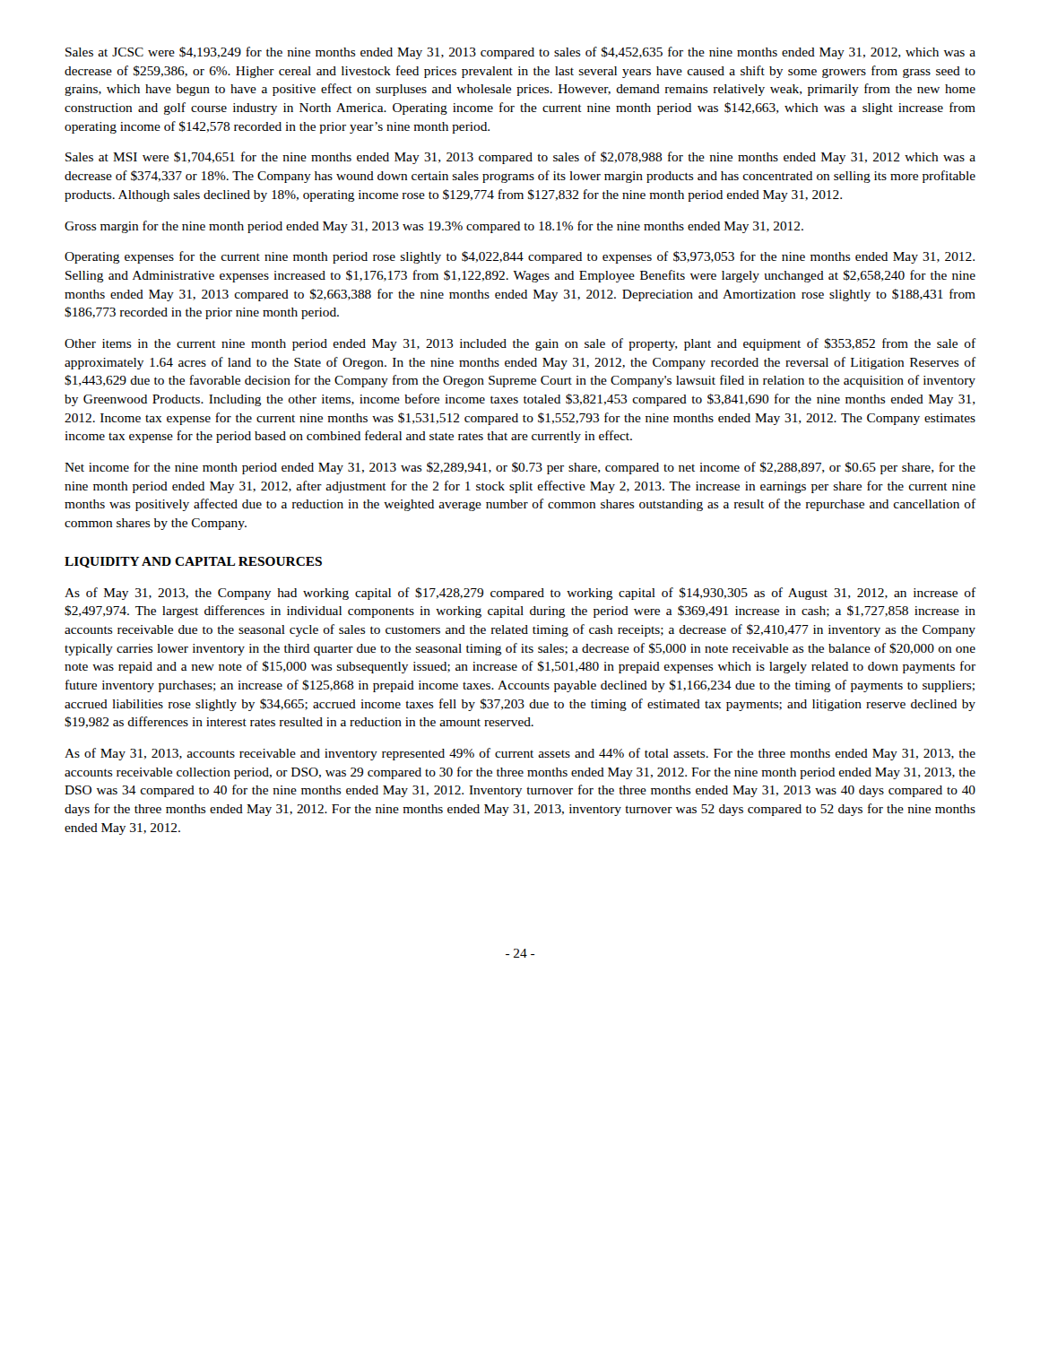Sales at JCSC were $4,193,249 for the nine months ended May 31, 2013 compared to sales of $4,452,635 for the nine months ended May 31, 2012, which was a decrease of $259,386, or 6%. Higher cereal and livestock feed prices prevalent in the last several years have caused a shift by some growers from grass seed to grains, which have begun to have a positive effect on surpluses and wholesale prices. However, demand remains relatively weak, primarily from the new home construction and golf course industry in North America. Operating income for the current nine month period was $142,663, which was a slight increase from operating income of $142,578 recorded in the prior year’s nine month period.
Sales at MSI were $1,704,651 for the nine months ended May 31, 2013 compared to sales of $2,078,988 for the nine months ended May 31, 2012 which was a decrease of $374,337 or 18%. The Company has wound down certain sales programs of its lower margin products and has concentrated on selling its more profitable products. Although sales declined by 18%, operating income rose to $129,774 from $127,832 for the nine month period ended May 31, 2012.
Gross margin for the nine month period ended May 31, 2013 was 19.3% compared to 18.1% for the nine months ended May 31, 2012.
Operating expenses for the current nine month period rose slightly to $4,022,844 compared to expenses of $3,973,053 for the nine months ended May 31, 2012. Selling and Administrative expenses increased to $1,176,173 from $1,122,892. Wages and Employee Benefits were largely unchanged at $2,658,240 for the nine months ended May 31, 2013 compared to $2,663,388 for the nine months ended May 31, 2012. Depreciation and Amortization rose slightly to $188,431 from $186,773 recorded in the prior nine month period.
Other items in the current nine month period ended May 31, 2013 included the gain on sale of property, plant and equipment of $353,852 from the sale of approximately 1.64 acres of land to the State of Oregon. In the nine months ended May 31, 2012, the Company recorded the reversal of Litigation Reserves of $1,443,629 due to the favorable decision for the Company from the Oregon Supreme Court in the Company's lawsuit filed in relation to the acquisition of inventory by Greenwood Products. Including the other items, income before income taxes totaled $3,821,453 compared to $3,841,690 for the nine months ended May 31, 2012. Income tax expense for the current nine months was $1,531,512 compared to $1,552,793 for the nine months ended May 31, 2012. The Company estimates income tax expense for the period based on combined federal and state rates that are currently in effect.
Net income for the nine month period ended May 31, 2013 was $2,289,941, or $0.73 per share, compared to net income of $2,288,897, or $0.65 per share, for the nine month period ended May 31, 2012, after adjustment for the 2 for 1 stock split effective May 2, 2013. The increase in earnings per share for the current nine months was positively affected due to a reduction in the weighted average number of common shares outstanding as a result of the repurchase and cancellation of common shares by the Company.
LIQUIDITY AND CAPITAL RESOURCES
As of May 31, 2013, the Company had working capital of $17,428,279 compared to working capital of $14,930,305 as of August 31, 2012, an increase of $2,497,974. The largest differences in individual components in working capital during the period were a $369,491 increase in cash; a $1,727,858 increase in accounts receivable due to the seasonal cycle of sales to customers and the related timing of cash receipts; a decrease of $2,410,477 in inventory as the Company typically carries lower inventory in the third quarter due to the seasonal timing of its sales; a decrease of $5,000 in note receivable as the balance of $20,000 on one note was repaid and a new note of $15,000 was subsequently issued; an increase of $1,501,480 in prepaid expenses which is largely related to down payments for future inventory purchases; an increase of $125,868 in prepaid income taxes. Accounts payable declined by $1,166,234 due to the timing of payments to suppliers; accrued liabilities rose slightly by $34,665; accrued income taxes fell by $37,203 due to the timing of estimated tax payments; and litigation reserve declined by $19,982 as differences in interest rates resulted in a reduction in the amount reserved.
As of May 31, 2013, accounts receivable and inventory represented 49% of current assets and 44% of total assets. For the three months ended May 31, 2013, the accounts receivable collection period, or DSO, was 29 compared to 30 for the three months ended May 31, 2012. For the nine month period ended May 31, 2013, the DSO was 34 compared to 40 for the nine months ended May 31, 2012. Inventory turnover for the three months ended May 31, 2013 was 40 days compared to 40 days for the three months ended May 31, 2012. For the nine months ended May 31, 2013, inventory turnover was 52 days compared to 52 days for the nine months ended May 31, 2012.
- 24 -